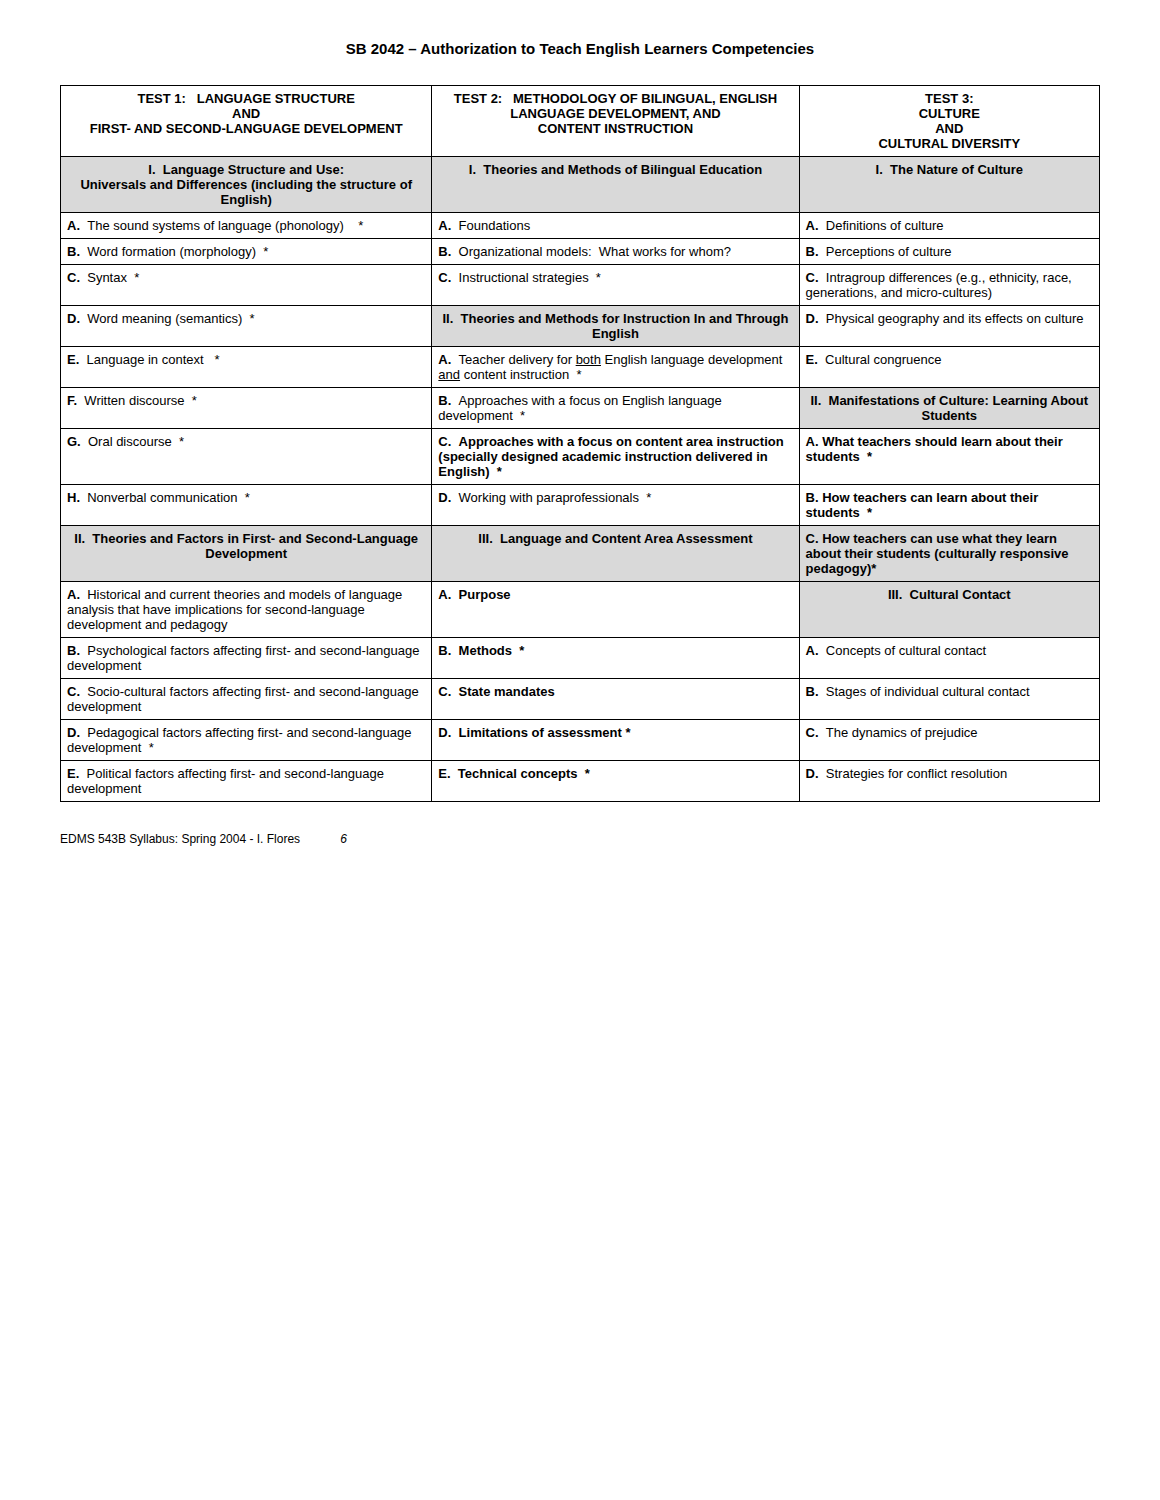SB 2042 – Authorization to Teach English Learners Competencies
| TEST 1: LANGUAGE STRUCTURE AND FIRST- AND SECOND-LANGUAGE DEVELOPMENT | TEST 2: METHODOLOGY OF BILINGUAL, ENGLISH LANGUAGE DEVELOPMENT, AND CONTENT INSTRUCTION | TEST 3: CULTURE AND CULTURAL DIVERSITY |
| --- | --- | --- |
| I. Language Structure and Use: Universals and Differences (including the structure of English) | I. Theories and Methods of Bilingual Education | I. The Nature of Culture |
| A. The sound systems of language (phonology) * | A. Foundations | A. Definitions of culture |
| B. Word formation (morphology) * | B. Organizational models: What works for whom? | B. Perceptions of culture |
| C. Syntax * | C. Instructional strategies * | C. Intragroup differences (e.g., ethnicity, race, generations, and micro-cultures) |
| D. Word meaning (semantics) * | II. Theories and Methods for Instruction In and Through English | D. Physical geography and its effects on culture |
| E. Language in context * | A. Teacher delivery for both English language development and content instruction * | E. Cultural congruence |
| F. Written discourse * | B. Approaches with a focus on English language development * | II. Manifestations of Culture: Learning About Students |
| G. Oral discourse * | C. Approaches with a focus on content area instruction (specially designed academic instruction delivered in English) * | A. What teachers should learn about their students * |
| H. Nonverbal communication * | D. Working with paraprofessionals * | B. How teachers can learn about their students * |
| II. Theories and Factors in First- and Second-Language Development | III. Language and Content Area Assessment | C. How teachers can use what they learn about their students (culturally responsive pedagogy)* |
| A. Historical and current theories and models of language analysis that have implications for second-language development and pedagogy | A. Purpose | III. Cultural Contact |
| B. Psychological factors affecting first- and second-language development | B. Methods * | A. Concepts of cultural contact |
| C. Socio-cultural factors affecting first- and second-language development | C. State mandates | B. Stages of individual cultural contact |
| D. Pedagogical factors affecting first- and second-language development * | D. Limitations of assessment * | C. The dynamics of prejudice |
| E. Political factors affecting first- and second-language development | E. Technical concepts * | D. Strategies for conflict resolution |
EDMS 543B Syllabus: Spring 2004 - I. Flores6